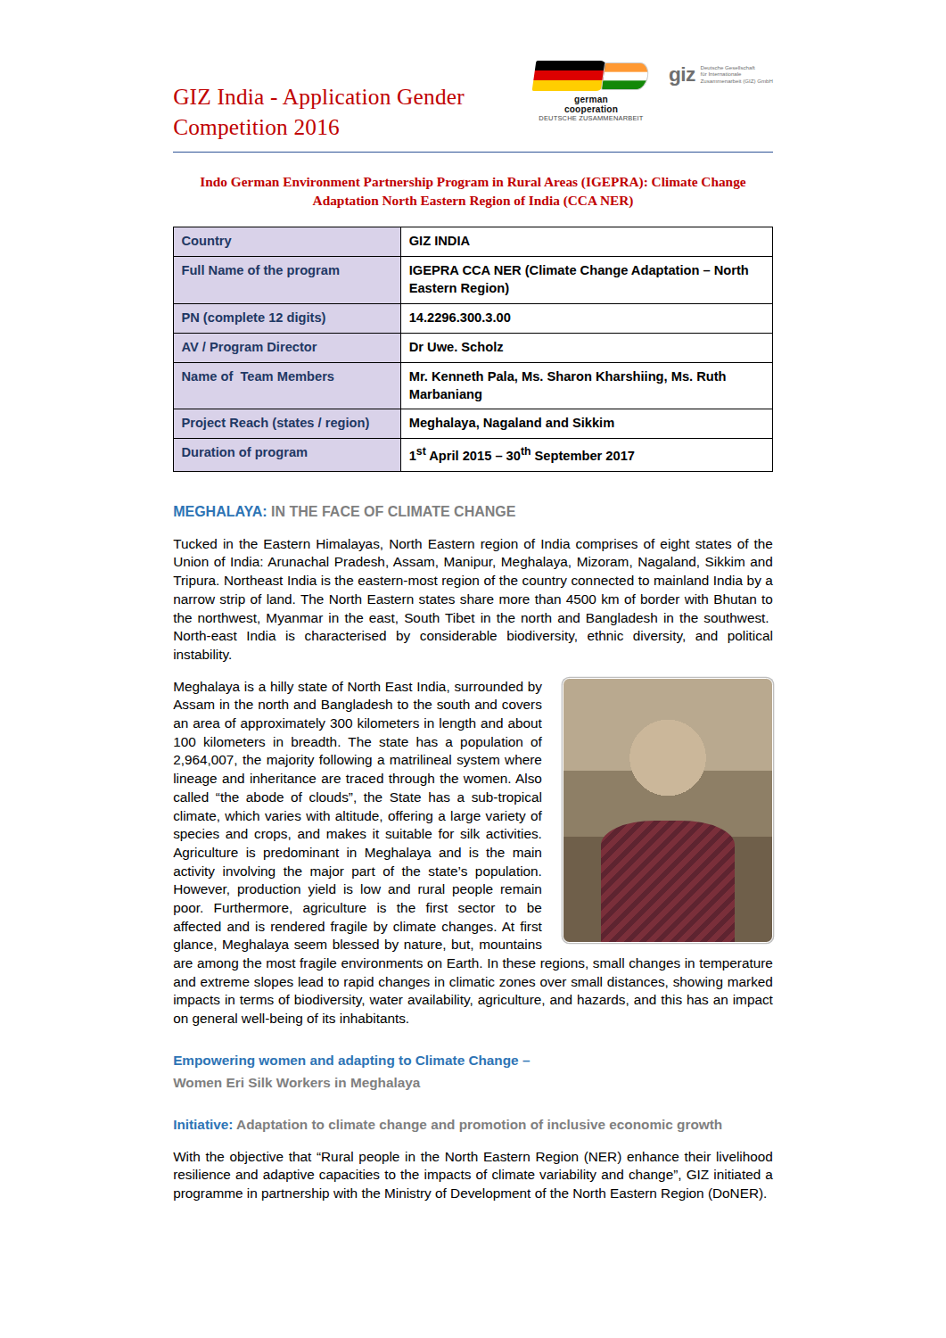GIZ India - Application Gender Competition 2016
german
cooperation
DEUTSCHE ZUSAMMENARBEIT
giz Deutsche Gesellschaft
für Internationale
Zusammenarbeit (GIZ) GmbH
Indo German Environment Partnership Program in Rural Areas (IGEPRA): Climate Change
Adaptation North Eastern Region of India (CCA NER)
| Country | GIZ INDIA |
| Full Name of the program | IGEPRA CCA NER (Climate Change Adaptation – North Eastern Region) |
| PN (complete 12 digits) | 14.2296.300.3.00 |
| AV / Program Director | Dr Uwe. Scholz |
| Name of Team Members | Mr. Kenneth Pala, Ms. Sharon Kharshiing, Ms. Ruth Marbaniang |
| Project Reach (states / region) | Meghalaya, Nagaland and Sikkim |
| Duration of program | 1 st April 2015 – 30 th September 2017 |
MEGHALAYA: IN THE FACE OF CLIMATE CHANGE
Tucked in the Eastern Himalayas, North Eastern region of India comprises of eight states of the Union of India: Arunachal Pradesh, Assam, Manipur, Meghalaya, Mizoram, Nagaland, Sikkim and Tripura. Northeast India is the eastern-most region of the country connected to mainland India by a narrow strip of land. The North Eastern states share more than 4500 km of border with Bhutan to the northwest, Myanmar in the east, South Tibet in the north and Bangladesh in the southwest. North-east India is characterised by considerable biodiversity, ethnic diversity, and political instability.
Meghalaya is a hilly state of North East India, surrounded by Assam in the north and Bangladesh to the south and covers an area of approximately 300 kilometers in length and about 100 kilometers in breadth. The state has a population of 2,964,007, the majority following a matrilineal system where lineage and inheritance are traced through the women. Also called “the abode of clouds”, the State has a sub-tropical climate, which varies with altitude, offering a large variety of species and crops, and makes it suitable for silk activities. Agriculture is predominant in Meghalaya and is the main activity involving the major part of the state’s population. However, production yield is low and rural people remain poor. Furthermore, agriculture is the first sector to be affected and is rendered fragile by climate changes. At first glance, Meghalaya seem blessed by nature, but, mountains are among the most fragile environments on Earth. In these regions, small changes in temperature and extreme slopes lead to rapid changes in climatic zones over small distances, showing marked impacts in terms of biodiversity, water availability, agriculture, and hazards, and this has an impact on general well-being of its inhabitants.
Empowering women and adapting to Climate Change –
Women Eri Silk Workers in Meghalaya
Initiative: Adaptation to climate change and promotion of inclusive economic growth
With the objective that “Rural people in the North Eastern Region (NER) enhance their livelihood resilience and adaptive capacities to the impacts of climate variability and change”, GIZ initiated a programme in partnership with the Ministry of Development of the North Eastern Region (DoNER).